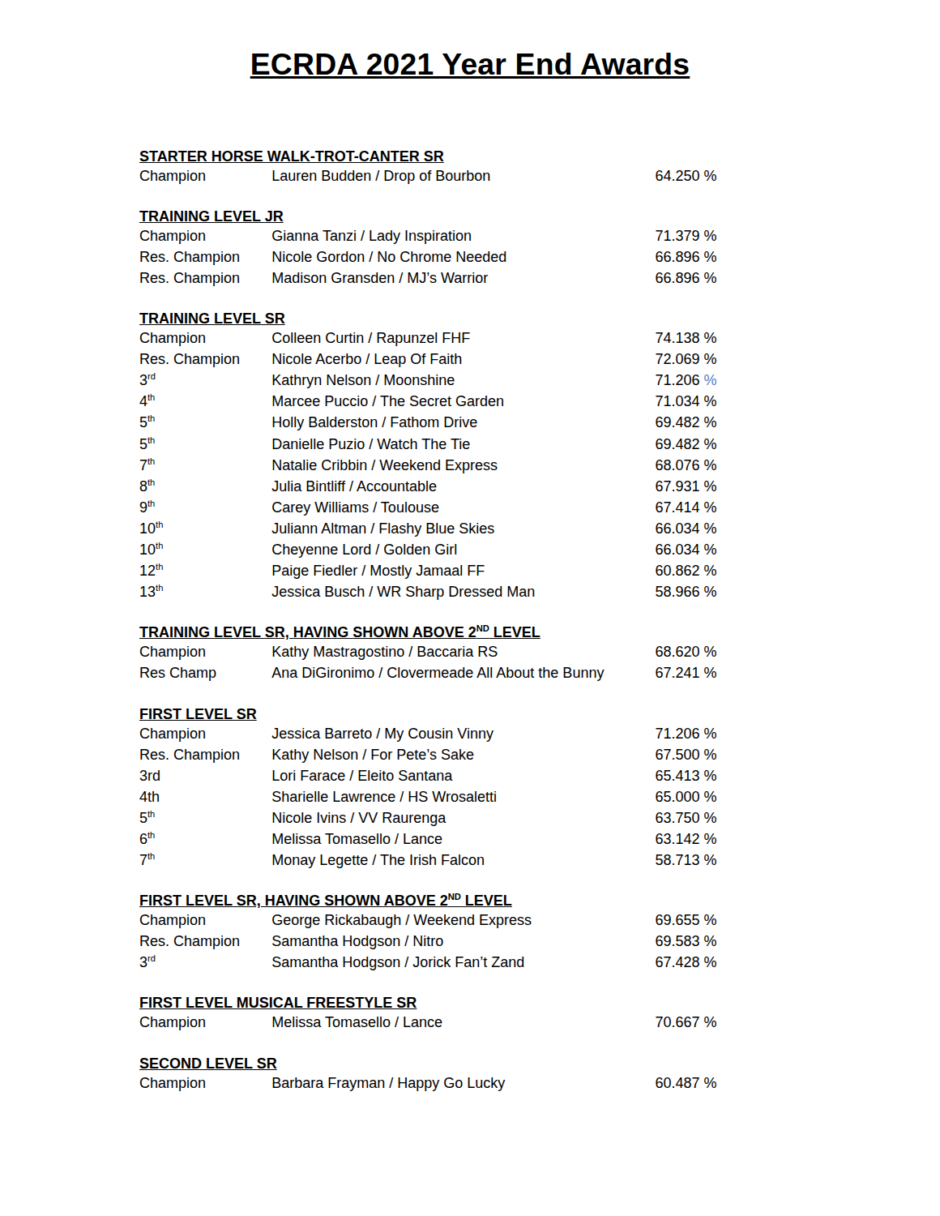ECRDA 2021 Year End Awards
Starter Horse Walk-Trot-Canter SR
| Champion | Lauren Budden / Drop of Bourbon | 64.250 % |
Training Level JR
| Champion | Gianna Tanzi / Lady Inspiration | 71.379 % |
| Res. Champion | Nicole Gordon / No Chrome Needed | 66.896 % |
| Res. Champion | Madison Gransden / MJ’s Warrior | 66.896 % |
Training Level SR
| Champion | Colleen Curtin / Rapunzel FHF | 74.138 % |
| Res. Champion | Nicole Acerbo / Leap Of Faith | 72.069 % |
| 3 rd | Kathryn Nelson / Moonshine | 71.206 % |
| 4 th | Marcee Puccio / The Secret Garden | 71.034 % |
| 5 th | Holly Balderston / Fathom Drive | 69.482 % |
| 5 th | Danielle Puzio / Watch The Tie | 69.482 % |
| 7 th | Natalie Cribbin / Weekend Express | 68.076 % |
| 8 th | Julia Bintliff / Accountable | 67.931 % |
| 9 th | Carey Williams / Toulouse | 67.414 % |
| 10 th | Juliann Altman / Flashy Blue Skies | 66.034 % |
| 10 th | Cheyenne Lord / Golden Girl | 66.034 % |
| 12 th | Paige Fiedler / Mostly Jamaal FF | 60.862 % |
| 13 th | Jessica Busch / WR Sharp Dressed Man | 58.966 % |
Training Level SR, Having Shown Above 2nd Level
| Champion | Kathy Mastragostino / Baccaria RS | 68.620 % |
| Res Champ | Ana DiGironimo / Clovermeade All About the Bunny | 67.241 % |
First Level SR
| Champion | Jessica Barreto / My Cousin Vinny | 71.206 % |
| Res. Champion | Kathy Nelson / For Pete’s Sake | 67.500 % |
| 3rd | Lori Farace / Eleito Santana | 65.413 % |
| 4th | Sharielle Lawrence / HS Wrosaletti | 65.000 % |
| 5 th | Nicole Ivins / VV Raurenga | 63.750 % |
| 6 th | Melissa Tomasello / Lance | 63.142 % |
| 7 th | Monay Legette / The Irish Falcon | 58.713 % |
First Level SR, Having Shown Above 2nd Level
| Champion | George Rickabaugh / Weekend Express | 69.655 % |
| Res. Champion | Samantha Hodgson / Nitro | 69.583 % |
| 3 rd | Samantha Hodgson / Jorick Fan’t Zand | 67.428 % |
First Level Musical Freestyle SR
| Champion | Melissa Tomasello / Lance | 70.667 % |
Second Level SR
| Champion | Barbara Frayman / Happy Go Lucky | 60.487 % |